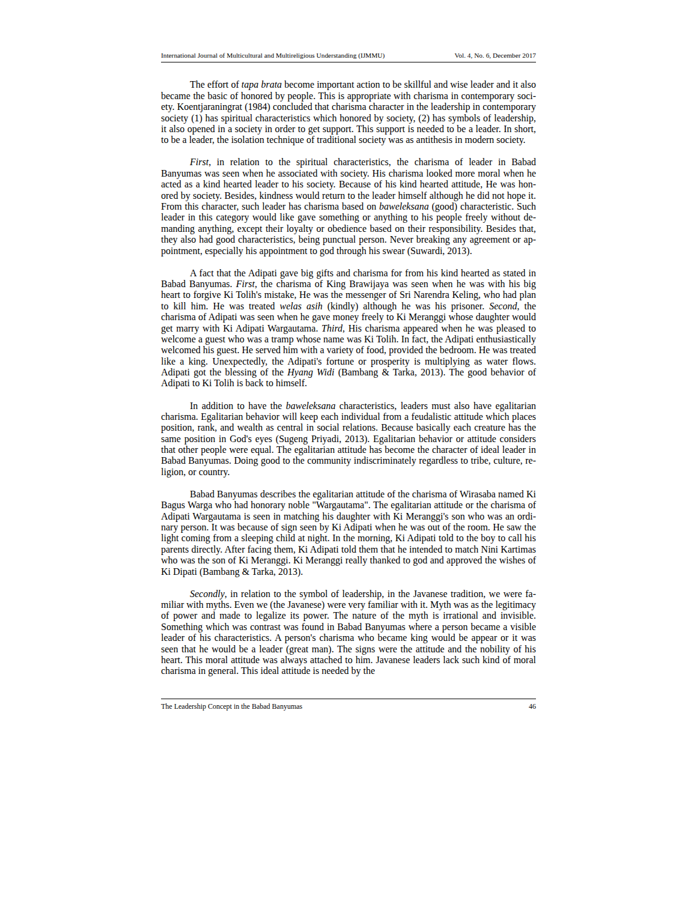International Journal of Multicultural and Multireligious Understanding (IJMMU)
Vol. 4, No. 6, December 2017
The effort of tapa brata become important action to be skillful and wise leader and it also became the basic of honored by people. This is appropriate with charisma in contemporary society. Koentjaraningrat (1984) concluded that charisma character in the leadership in contemporary society (1) has spiritual characteristics which honored by society, (2) has symbols of leadership, it also opened in a society in order to get support. This support is needed to be a leader. In short, to be a leader, the isolation technique of traditional society was as antithesis in modern society.
First, in relation to the spiritual characteristics, the charisma of leader in Babad Banyumas was seen when he associated with society. His charisma looked more moral when he acted as a kind hearted leader to his society. Because of his kind hearted attitude, He was honored by society. Besides, kindness would return to the leader himself although he did not hope it. From this character, such leader has charisma based on baweleksana (good) characteristic. Such leader in this category would like gave something or anything to his people freely without demanding anything, except their loyalty or obedience based on their responsibility. Besides that, they also had good characteristics, being punctual person. Never breaking any agreement or appointment, especially his appointment to god through his swear (Suwardi, 2013).
A fact that the Adipati gave big gifts and charisma for from his kind hearted as stated in Babad Banyumas. First, the charisma of King Brawijaya was seen when he was with his big heart to forgive Ki Tolih's mistake, He was the messenger of Sri Narendra Keling, who had plan to kill him. He was treated welas asih (kindly) although he was his prisoner. Second, the charisma of Adipati was seen when he gave money freely to Ki Meranggi whose daughter would get marry with Ki Adipati Wargautama. Third, His charisma appeared when he was pleased to welcome a guest who was a tramp whose name was Ki Tolih. In fact, the Adipati enthusiastically welcomed his guest. He served him with a variety of food, provided the bedroom. He was treated like a king. Unexpectedly, the Adipati's fortune or prosperity is multiplying as water flows. Adipati got the blessing of the Hyang Widi (Bambang & Tarka, 2013). The good behavior of Adipati to Ki Tolih is back to himself.
In addition to have the baweleksana characteristics, leaders must also have egalitarian charisma. Egalitarian behavior will keep each individual from a feudalistic attitude which places position, rank, and wealth as central in social relations. Because basically each creature has the same position in God's eyes (Sugeng Priyadi, 2013). Egalitarian behavior or attitude considers that other people were equal. The egalitarian attitude has become the character of ideal leader in Babad Banyumas. Doing good to the community indiscriminately regardless to tribe, culture, religion, or country.
Babad Banyumas describes the egalitarian attitude of the charisma of Wirasaba named Ki Bagus Warga who had honorary noble "Wargautama". The egalitarian attitude or the charisma of Adipati Wargautama is seen in matching his daughter with Ki Meranggi's son who was an ordinary person. It was because of sign seen by Ki Adipati when he was out of the room. He saw the light coming from a sleeping child at night. In the morning, Ki Adipati told to the boy to call his parents directly. After facing them, Ki Adipati told them that he intended to match Nini Kartimas who was the son of Ki Meranggi. Ki Meranggi really thanked to god and approved the wishes of Ki Dipati (Bambang & Tarka, 2013).
Secondly, in relation to the symbol of leadership, in the Javanese tradition, we were familiar with myths. Even we (the Javanese) were very familiar with it. Myth was as the legitimacy of power and made to legalize its power. The nature of the myth is irrational and invisible. Something which was contrast was found in Babad Banyumas where a person became a visible leader of his characteristics. A person's charisma who became king would be appear or it was seen that he would be a leader (great man). The signs were the attitude and the nobility of his heart. This moral attitude was always attached to him. Javanese leaders lack such kind of moral charisma in general. This ideal attitude is needed by the
The Leadership Concept in the Babad Banyumas
46